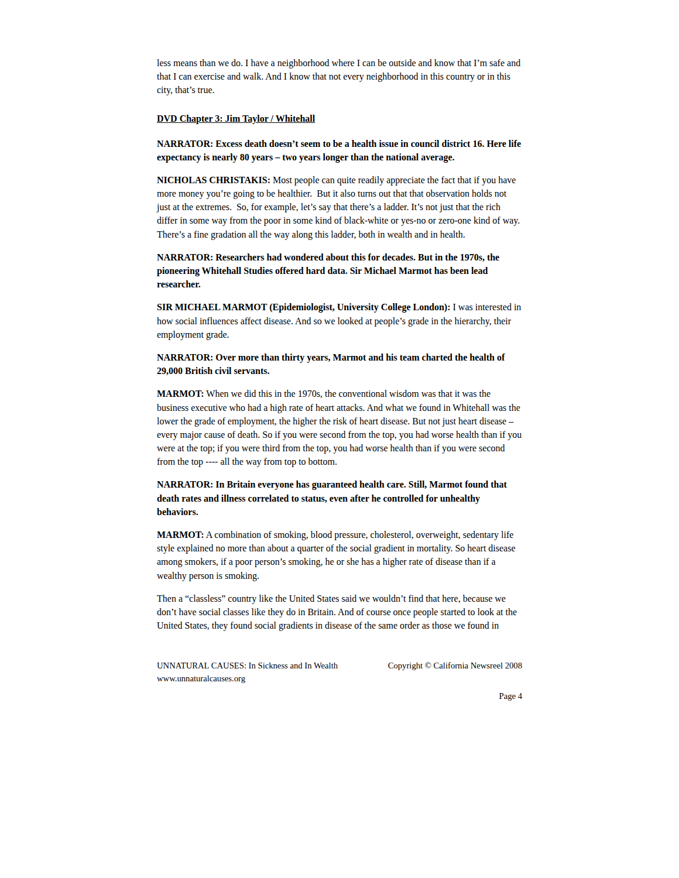less means than we do. I have a neighborhood where I can be outside and know that I’m safe and that I can exercise and walk. And I know that not every neighborhood in this country or in this city, that’s true.
DVD Chapter 3: Jim Taylor / Whitehall
NARRATOR: Excess death doesn’t seem to be a health issue in council district 16. Here life expectancy is nearly 80 years – two years longer than the national average.
NICHOLAS CHRISTAKIS: Most people can quite readily appreciate the fact that if you have more money you’re going to be healthier. But it also turns out that that observation holds not just at the extremes. So, for example, let’s say that there’s a ladder. It’s not just that the rich differ in some way from the poor in some kind of black-white or yes-no or zero-one kind of way. There’s a fine gradation all the way along this ladder, both in wealth and in health.
NARRATOR: Researchers had wondered about this for decades. But in the 1970s, the pioneering Whitehall Studies offered hard data. Sir Michael Marmot has been lead researcher.
SIR MICHAEL MARMOT (Epidemiologist, University College London): I was interested in how social influences affect disease. And so we looked at people’s grade in the hierarchy, their employment grade.
NARRATOR: Over more than thirty years, Marmot and his team charted the health of 29,000 British civil servants.
MARMOT: When we did this in the 1970s, the conventional wisdom was that it was the business executive who had a high rate of heart attacks. And what we found in Whitehall was the lower the grade of employment, the higher the risk of heart disease. But not just heart disease – every major cause of death. So if you were second from the top, you had worse health than if you were at the top; if you were third from the top, you had worse health than if you were second from the top ---- all the way from top to bottom.
NARRATOR: In Britain everyone has guaranteed health care. Still, Marmot found that death rates and illness correlated to status, even after he controlled for unhealthy behaviors.
MARMOT: A combination of smoking, blood pressure, cholesterol, overweight, sedentary life style explained no more than about a quarter of the social gradient in mortality. So heart disease among smokers, if a poor person’s smoking, he or she has a higher rate of disease than if a wealthy person is smoking.
Then a “classless” country like the United States said we wouldn’t find that here, because we don’t have social classes like they do in Britain. And of course once people started to look at the United States, they found social gradients in disease of the same order as those we found in
UNNATURAL CAUSES: In Sickness and In Wealth
www.unnaturalcauses.org
Copyright © California Newsreel 2008
Page 4